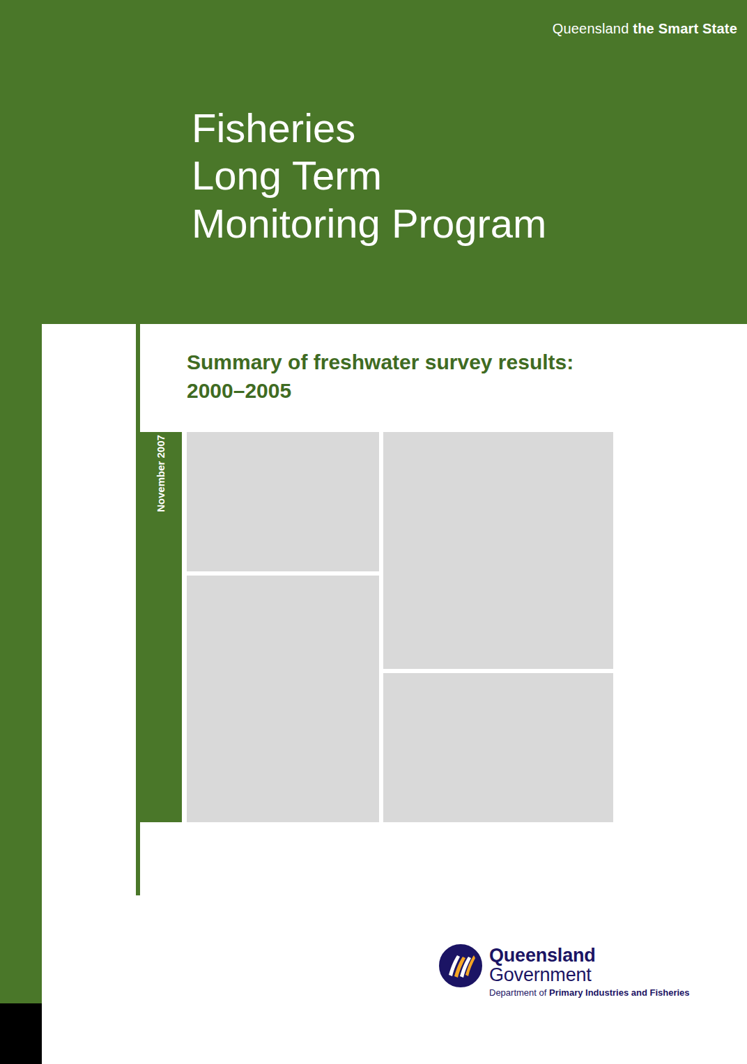Queensland the Smart State
Fisheries
Long Term
Monitoring Program
Summary of freshwater survey results:
2000–2005
November 2007
Queensland Government
Department of Primary Industries and Fisheries